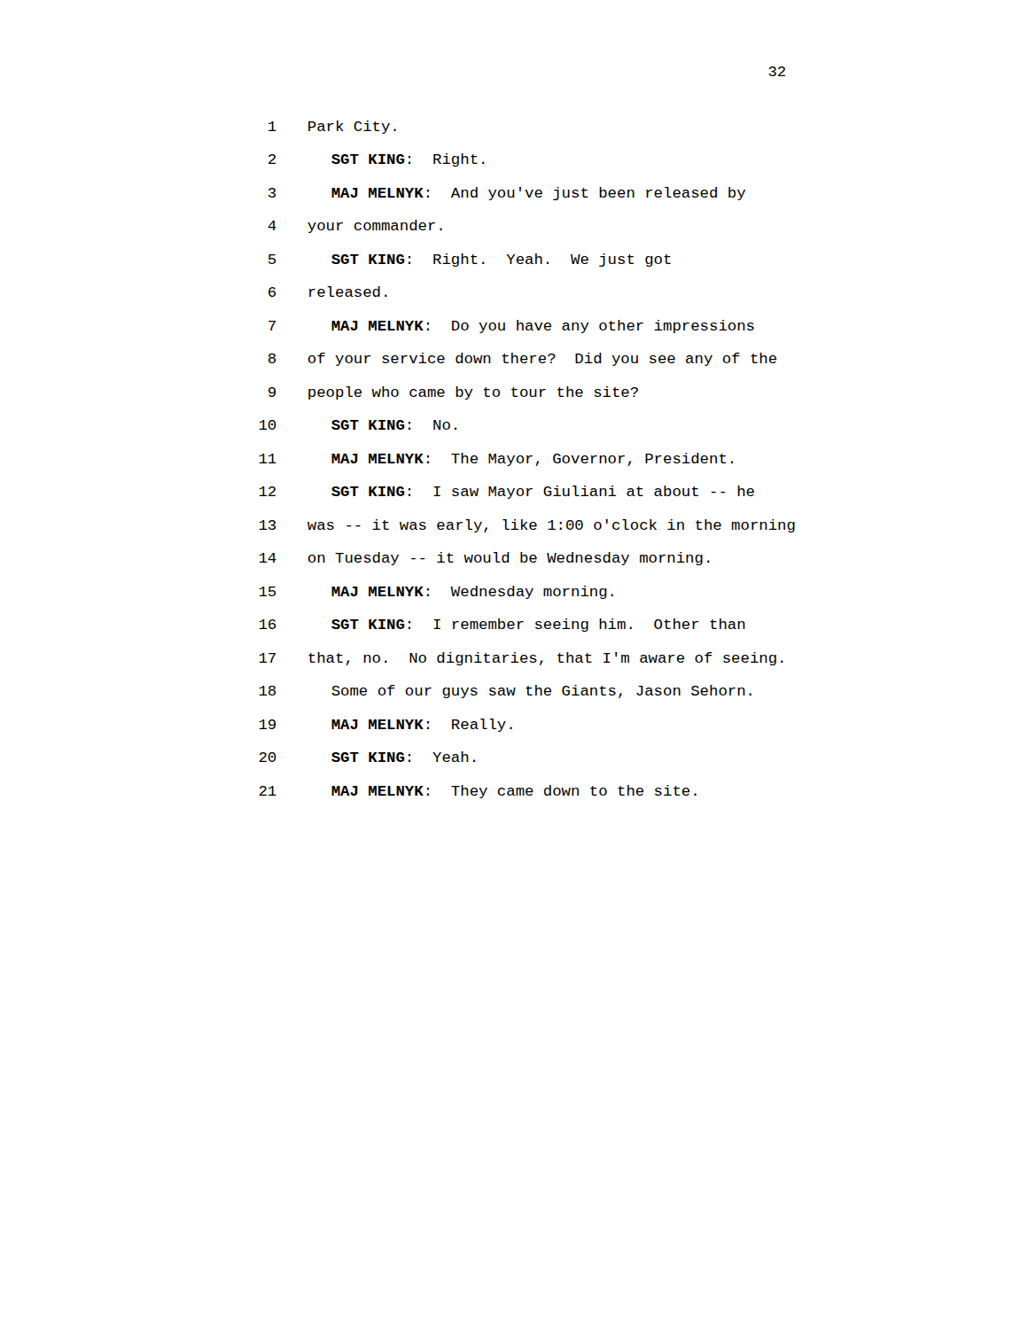32
| 1 | Park City. |
| 2 | SGT KING : Right. |
| 3 | MAJ MELNYK : And you've just been released by |
| 4 | your commander. |
| 5 | SGT KING : Right. Yeah. We just got |
| 6 | released. |
| 7 | MAJ MELNYK : Do you have any other impressions |
| 8 | of your service down there? Did you see any of the |
| 9 | people who came by to tour the site? |
| 10 | SGT KING : No. |
| 11 | MAJ MELNYK : The Mayor, Governor, President. |
| 12 | SGT KING : I saw Mayor Giuliani at about -- he |
| 13 | was -- it was early, like 1:00 o'clock in the morning |
| 14 | on Tuesday -- it would be Wednesday morning. |
| 15 | MAJ MELNYK : Wednesday morning. |
| 16 | SGT KING : I remember seeing him. Other than |
| 17 | that, no. No dignitaries, that I'm aware of seeing. |
| 18 | Some of our guys saw the Giants, Jason Sehorn. |
| 19 | MAJ MELNYK : Really. |
| 20 | SGT KING : Yeah. |
| 21 | MAJ MELNYK : They came down to the site. |